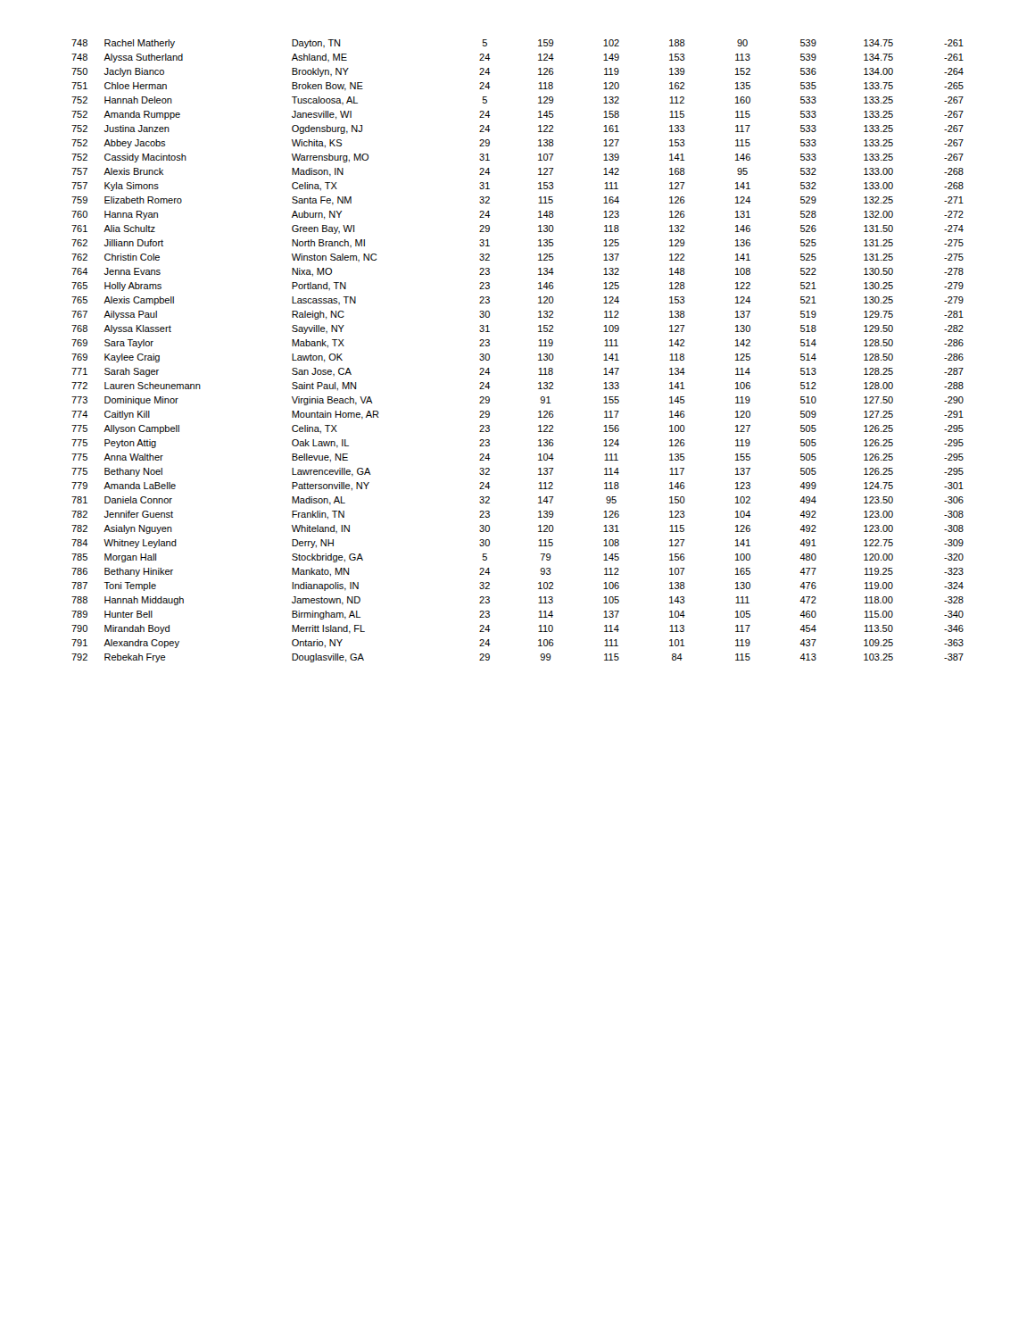| 748 | Rachel Matherly | Dayton, TN | 5 | 159 | 102 | 188 | 90 | 539 | 134.75 | -261 |
| 748 | Alyssa Sutherland | Ashland, ME | 24 | 124 | 149 | 153 | 113 | 539 | 134.75 | -261 |
| 750 | Jaclyn Bianco | Brooklyn, NY | 24 | 126 | 119 | 139 | 152 | 536 | 134.00 | -264 |
| 751 | Chloe Herman | Broken Bow, NE | 24 | 118 | 120 | 162 | 135 | 535 | 133.75 | -265 |
| 752 | Hannah Deleon | Tuscaloosa, AL | 5 | 129 | 132 | 112 | 160 | 533 | 133.25 | -267 |
| 752 | Amanda Rumppe | Janesville, WI | 24 | 145 | 158 | 115 | 115 | 533 | 133.25 | -267 |
| 752 | Justina Janzen | Ogdensburg, NJ | 24 | 122 | 161 | 133 | 117 | 533 | 133.25 | -267 |
| 752 | Abbey Jacobs | Wichita, KS | 29 | 138 | 127 | 153 | 115 | 533 | 133.25 | -267 |
| 752 | Cassidy Macintosh | Warrensburg, MO | 31 | 107 | 139 | 141 | 146 | 533 | 133.25 | -267 |
| 757 | Alexis Brunck | Madison, IN | 24 | 127 | 142 | 168 | 95 | 532 | 133.00 | -268 |
| 757 | Kyla Simons | Celina, TX | 31 | 153 | 111 | 127 | 141 | 532 | 133.00 | -268 |
| 759 | Elizabeth Romero | Santa Fe, NM | 32 | 115 | 164 | 126 | 124 | 529 | 132.25 | -271 |
| 760 | Hanna Ryan | Auburn, NY | 24 | 148 | 123 | 126 | 131 | 528 | 132.00 | -272 |
| 761 | Alia Schultz | Green Bay, WI | 29 | 130 | 118 | 132 | 146 | 526 | 131.50 | -274 |
| 762 | Jilliann Dufort | North Branch, MI | 31 | 135 | 125 | 129 | 136 | 525 | 131.25 | -275 |
| 762 | Christin Cole | Winston Salem, NC | 32 | 125 | 137 | 122 | 141 | 525 | 131.25 | -275 |
| 764 | Jenna Evans | Nixa, MO | 23 | 134 | 132 | 148 | 108 | 522 | 130.50 | -278 |
| 765 | Holly Abrams | Portland, TN | 23 | 146 | 125 | 128 | 122 | 521 | 130.25 | -279 |
| 765 | Alexis Campbell | Lascassas, TN | 23 | 120 | 124 | 153 | 124 | 521 | 130.25 | -279 |
| 767 | Ailyssa Paul | Raleigh, NC | 30 | 132 | 112 | 138 | 137 | 519 | 129.75 | -281 |
| 768 | Alyssa Klassert | Sayville, NY | 31 | 152 | 109 | 127 | 130 | 518 | 129.50 | -282 |
| 769 | Sara Taylor | Mabank, TX | 23 | 119 | 111 | 142 | 142 | 514 | 128.50 | -286 |
| 769 | Kaylee Craig | Lawton, OK | 30 | 130 | 141 | 118 | 125 | 514 | 128.50 | -286 |
| 771 | Sarah Sager | San Jose, CA | 24 | 118 | 147 | 134 | 114 | 513 | 128.25 | -287 |
| 772 | Lauren Scheunemann | Saint Paul, MN | 24 | 132 | 133 | 141 | 106 | 512 | 128.00 | -288 |
| 773 | Dominique Minor | Virginia Beach, VA | 29 | 91 | 155 | 145 | 119 | 510 | 127.50 | -290 |
| 774 | Caitlyn Kill | Mountain Home, AR | 29 | 126 | 117 | 146 | 120 | 509 | 127.25 | -291 |
| 775 | Allyson Campbell | Celina, TX | 23 | 122 | 156 | 100 | 127 | 505 | 126.25 | -295 |
| 775 | Peyton Attig | Oak Lawn, IL | 23 | 136 | 124 | 126 | 119 | 505 | 126.25 | -295 |
| 775 | Anna Walther | Bellevue, NE | 24 | 104 | 111 | 135 | 155 | 505 | 126.25 | -295 |
| 775 | Bethany Noel | Lawrenceville, GA | 32 | 137 | 114 | 117 | 137 | 505 | 126.25 | -295 |
| 779 | Amanda LaBelle | Pattersonville, NY | 24 | 112 | 118 | 146 | 123 | 499 | 124.75 | -301 |
| 781 | Daniela Connor | Madison, AL | 32 | 147 | 95 | 150 | 102 | 494 | 123.50 | -306 |
| 782 | Jennifer Guenst | Franklin, TN | 23 | 139 | 126 | 123 | 104 | 492 | 123.00 | -308 |
| 782 | Asialyn Nguyen | Whiteland, IN | 30 | 120 | 131 | 115 | 126 | 492 | 123.00 | -308 |
| 784 | Whitney Leyland | Derry, NH | 30 | 115 | 108 | 127 | 141 | 491 | 122.75 | -309 |
| 785 | Morgan Hall | Stockbridge, GA | 5 | 79 | 145 | 156 | 100 | 480 | 120.00 | -320 |
| 786 | Bethany Hiniker | Mankato, MN | 24 | 93 | 112 | 107 | 165 | 477 | 119.25 | -323 |
| 787 | Toni Temple | Indianapolis, IN | 32 | 102 | 106 | 138 | 130 | 476 | 119.00 | -324 |
| 788 | Hannah Middaugh | Jamestown, ND | 23 | 113 | 105 | 143 | 111 | 472 | 118.00 | -328 |
| 789 | Hunter Bell | Birmingham, AL | 23 | 114 | 137 | 104 | 105 | 460 | 115.00 | -340 |
| 790 | Mirandah Boyd | Merritt Island, FL | 24 | 110 | 114 | 113 | 117 | 454 | 113.50 | -346 |
| 791 | Alexandra Copey | Ontario, NY | 24 | 106 | 111 | 101 | 119 | 437 | 109.25 | -363 |
| 792 | Rebekah Frye | Douglasville, GA | 29 | 99 | 115 | 84 | 115 | 413 | 103.25 | -387 |